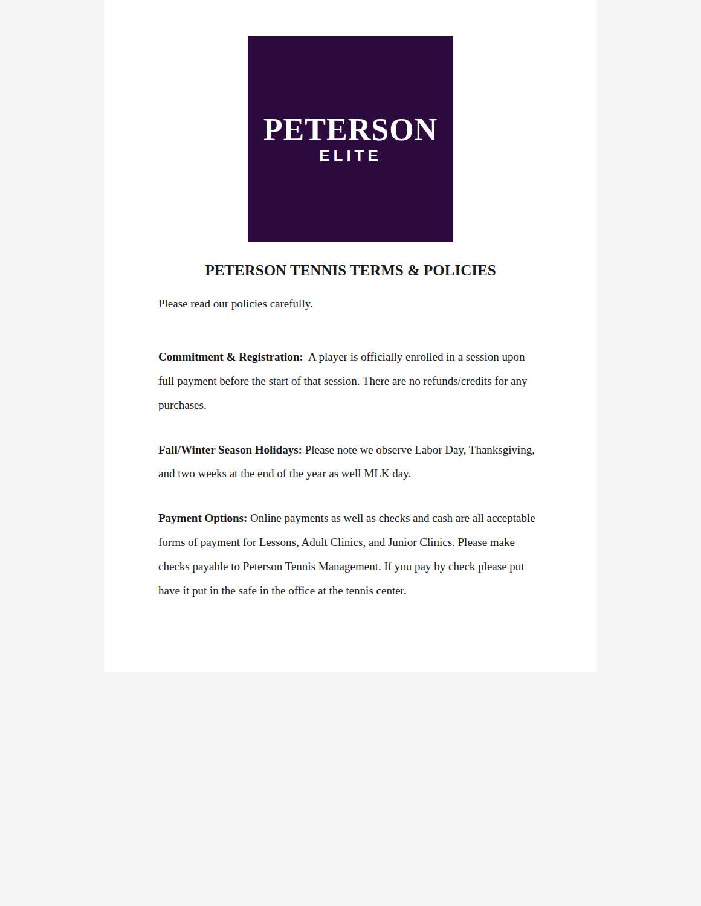PETERSON ELITE
PETERSON TENNIS TERMS & POLICIES
Please read our policies carefully.
Commitment & Registration: A player is officially enrolled in a session upon full payment before the start of that session. There are no refunds/credits for any purchases.
Fall/Winter Season Holidays: Please note we observe Labor Day, Thanksgiving, and two weeks at the end of the year as well MLK day.
Payment Options: Online payments as well as checks and cash are all acceptable forms of payment for Lessons, Adult Clinics, and Junior Clinics. Please make checks payable to Peterson Tennis Management. If you pay by check please put have it put in the safe in the office at the tennis center.